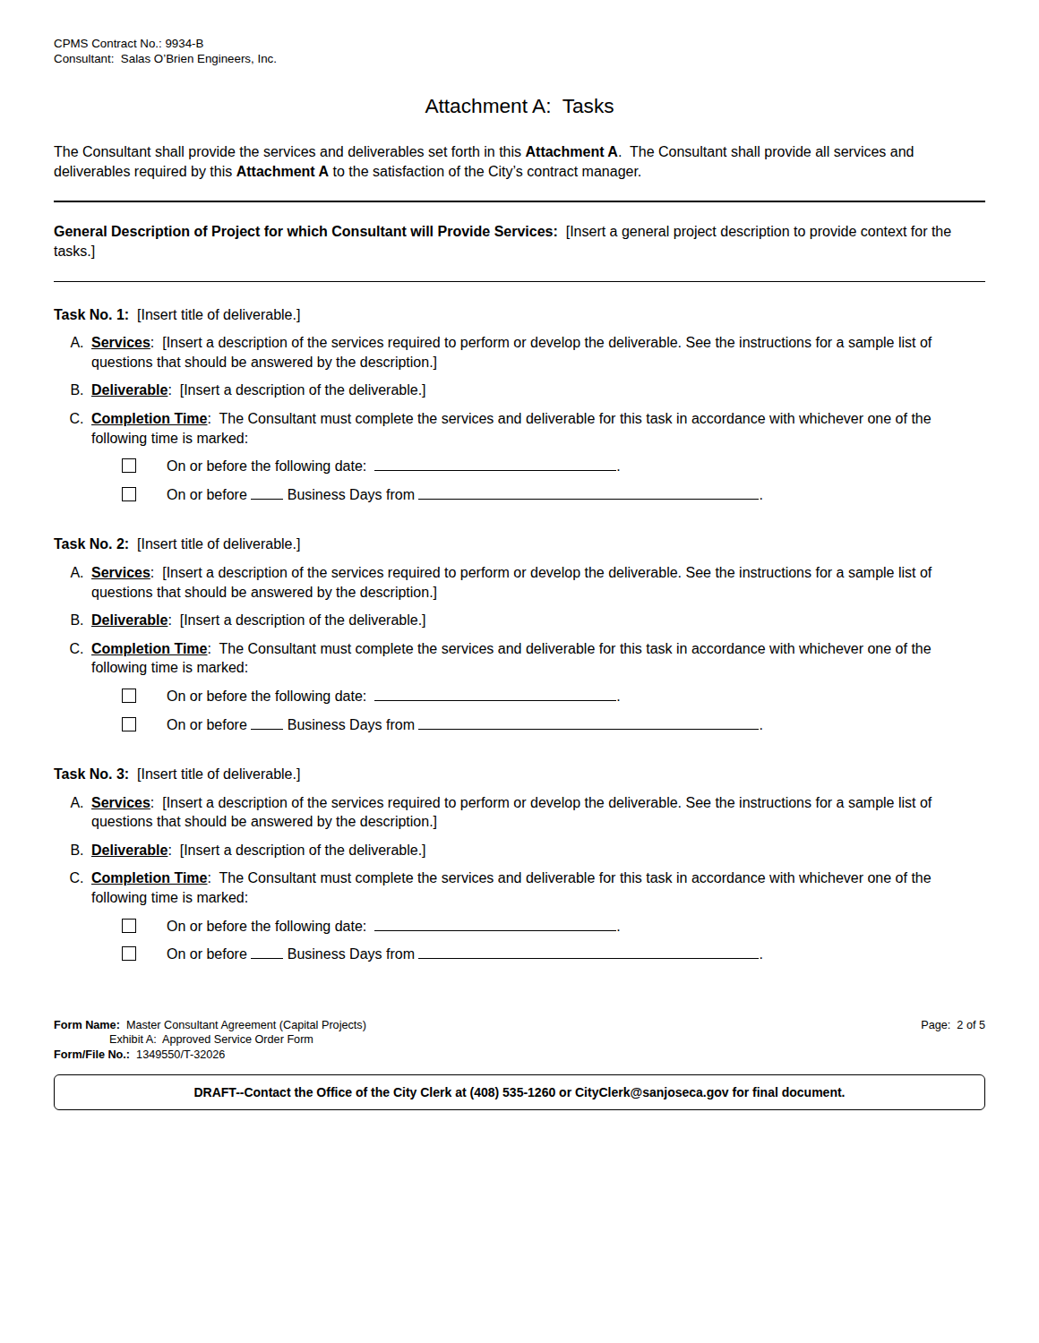CPMS Contract No.: 9934-B
Consultant: Salas O’Brien Engineers, Inc.
Attachment A: Tasks
The Consultant shall provide the services and deliverables set forth in this Attachment A. The Consultant shall provide all services and deliverables required by this Attachment A to the satisfaction of the City’s contract manager.
General Description of Project for which Consultant will Provide Services: [Insert a general project description to provide context for the tasks.]
Task No. 1: [Insert title of deliverable.]
Services: [Insert a description of the services required to perform or develop the deliverable. See the instructions for a sample list of questions that should be answered by the description.]
Deliverable: [Insert a description of the deliverable.]
Completion Time: The Consultant must complete the services and deliverable for this task in accordance with whichever one of the following time is marked:
On or before the following date: .
On or before Business Days from .
Task No. 2: [Insert title of deliverable.]
Services: [Insert a description of the services required to perform or develop the deliverable. See the instructions for a sample list of questions that should be answered by the description.]
Deliverable: [Insert a description of the deliverable.]
Completion Time: The Consultant must complete the services and deliverable for this task in accordance with whichever one of the following time is marked:
On or before the following date: .
On or before Business Days from .
Task No. 3: [Insert title of deliverable.]
Services: [Insert a description of the services required to perform or develop the deliverable. See the instructions for a sample list of questions that should be answered by the description.]
Deliverable: [Insert a description of the deliverable.]
Completion Time: The Consultant must complete the services and deliverable for this task in accordance with whichever one of the following time is marked:
On or before the following date: .
On or before Business Days from .
Page: 2 of 5
Form Name: Master Consultant Agreement (Capital Projects)
Exhibit A: Approved Service Order Form
Form/File No.: 1349550/T-32026
DRAFT--Contact the Office of the City Clerk at (408) 535-1260 or CityClerk@sanjoseca.gov for final document.